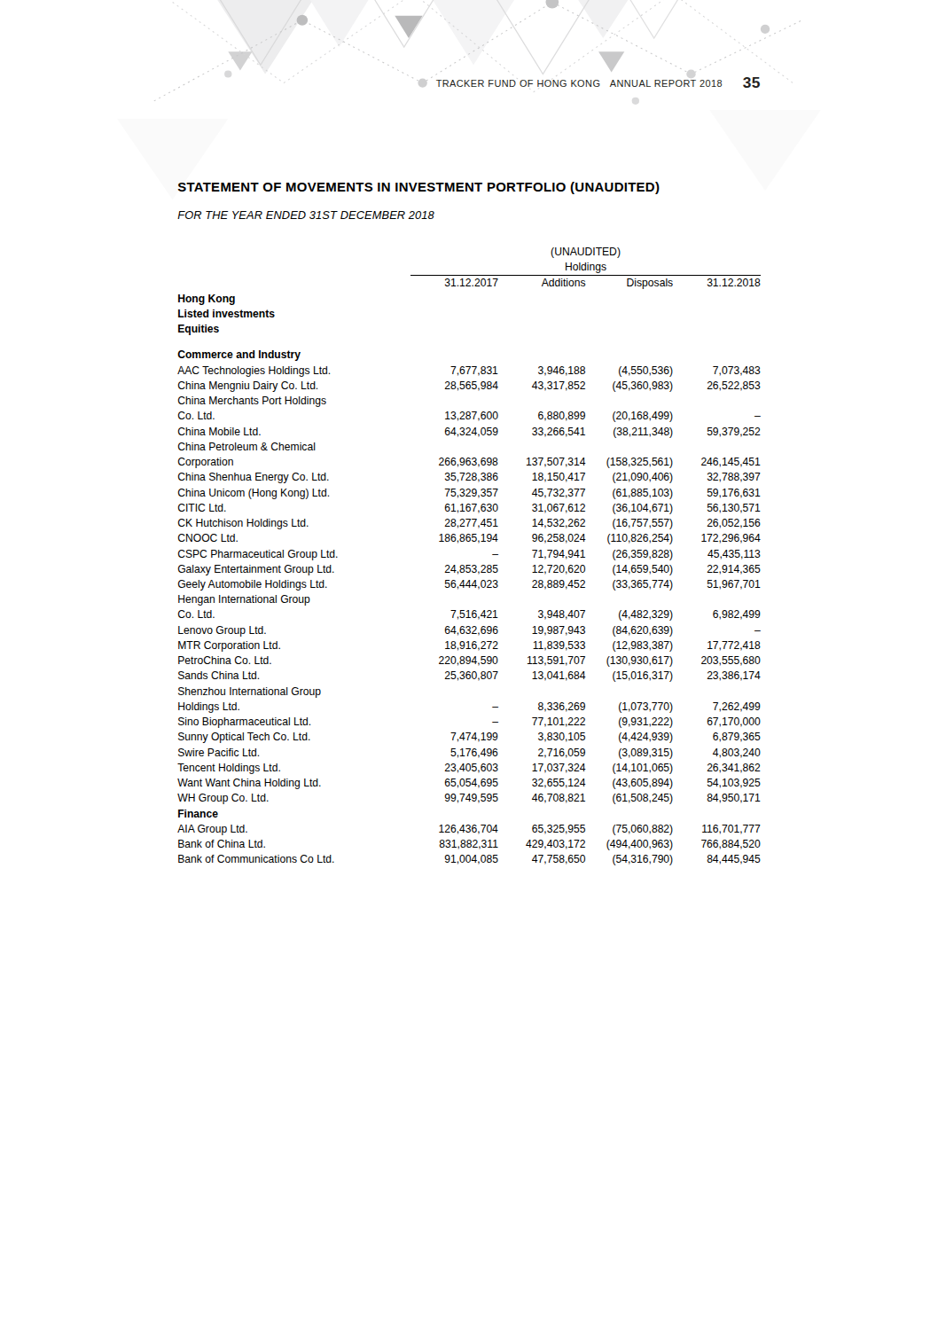TRACKER FUND OF HONG KONG ANNUAL REPORT 201835
Statement of Movements in Investment Portfolio (Unaudited)
FOR THE YEAR ENDED 31ST DECEMBER 2018
| | (UNAUDITED) |
| | Holdings |
| | 31.12.2017 | Additions | Disposals | 31.12.2018 |
| Hong Kong | | | | |
| Listed investments | | | | |
| Equities | | | | |
| Commerce and Industry | | | | |
| AAC Technologies Holdings Ltd. | 7,677,831 | 3,946,188 | (4,550,536) | 7,073,483 |
| China Mengniu Dairy Co. Ltd. | 28,565,984 | 43,317,852 | (45,360,983) | 26,522,853 |
| China Merchants Port Holdings | | | | |
| Co. Ltd. | 13,287,600 | 6,880,899 | (20,168,499) | – |
| China Mobile Ltd. | 64,324,059 | 33,266,541 | (38,211,348) | 59,379,252 |
| China Petroleum & Chemical | | | | |
| Corporation | 266,963,698 | 137,507,314 | (158,325,561) | 246,145,451 |
| China Shenhua Energy Co. Ltd. | 35,728,386 | 18,150,417 | (21,090,406) | 32,788,397 |
| China Unicom (Hong Kong) Ltd. | 75,329,357 | 45,732,377 | (61,885,103) | 59,176,631 |
| CITIC Ltd. | 61,167,630 | 31,067,612 | (36,104,671) | 56,130,571 |
| CK Hutchison Holdings Ltd. | 28,277,451 | 14,532,262 | (16,757,557) | 26,052,156 |
| CNOOC Ltd. | 186,865,194 | 96,258,024 | (110,826,254) | 172,296,964 |
| CSPC Pharmaceutical Group Ltd. | – | 71,794,941 | (26,359,828) | 45,435,113 |
| Galaxy Entertainment Group Ltd. | 24,853,285 | 12,720,620 | (14,659,540) | 22,914,365 |
| Geely Automobile Holdings Ltd. | 56,444,023 | 28,889,452 | (33,365,774) | 51,967,701 |
| Hengan International Group | | | | |
| Co. Ltd. | 7,516,421 | 3,948,407 | (4,482,329) | 6,982,499 |
| Lenovo Group Ltd. | 64,632,696 | 19,987,943 | (84,620,639) | – |
| MTR Corporation Ltd. | 18,916,272 | 11,839,533 | (12,983,387) | 17,772,418 |
| PetroChina Co. Ltd. | 220,894,590 | 113,591,707 | (130,930,617) | 203,555,680 |
| Sands China Ltd. | 25,360,807 | 13,041,684 | (15,016,317) | 23,386,174 |
| Shenzhou International Group | | | | |
| Holdings Ltd. | – | 8,336,269 | (1,073,770) | 7,262,499 |
| Sino Biopharmaceutical Ltd. | – | 77,101,222 | (9,931,222) | 67,170,000 |
| Sunny Optical Tech Co. Ltd. | 7,474,199 | 3,830,105 | (4,424,939) | 6,879,365 |
| Swire Pacific Ltd. | 5,176,496 | 2,716,059 | (3,089,315) | 4,803,240 |
| Tencent Holdings Ltd. | 23,405,603 | 17,037,324 | (14,101,065) | 26,341,862 |
| Want Want China Holding Ltd. | 65,054,695 | 32,655,124 | (43,605,894) | 54,103,925 |
| WH Group Co. Ltd. | 99,749,595 | 46,708,821 | (61,508,245) | 84,950,171 |
| Finance | | | | |
| AIA Group Ltd. | 126,436,704 | 65,325,955 | (75,060,882) | 116,701,777 |
| Bank of China Ltd. | 831,882,311 | 429,403,172 | (494,400,963) | 766,884,520 |
| Bank of Communications Co Ltd. | 91,004,085 | 47,758,650 | (54,316,790) | 84,445,945 |